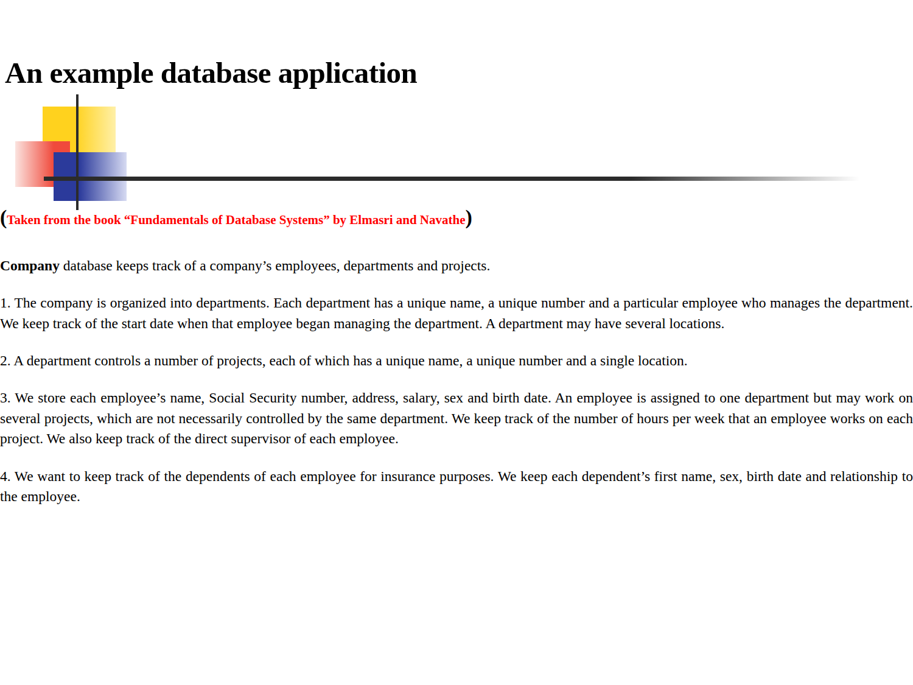An example database application
(Taken from the book “Fundamentals of Database Systems” by Elmasri and Navathe)
Company database keeps track of a company’s employees, departments and projects.
1. The company is organized into departments. Each department has a unique name, a unique number and a particular employee who manages the department. We keep track of the start date when that employee began managing the department. A department may have several locations.
2. A department controls a number of projects, each of which has a unique name, a unique number and a single location.
3. We store each employee’s name, Social Security number, address, salary, sex and birth date. An employee is assigned to one department but may work on several projects, which are not necessarily controlled by the same department. We keep track of the number of hours per week that an employee works on each project. We also keep track of the direct supervisor of each employee.
4. We want to keep track of the dependents of each employee for insurance purposes. We keep each dependent’s first name, sex, birth date and relationship to the employee.